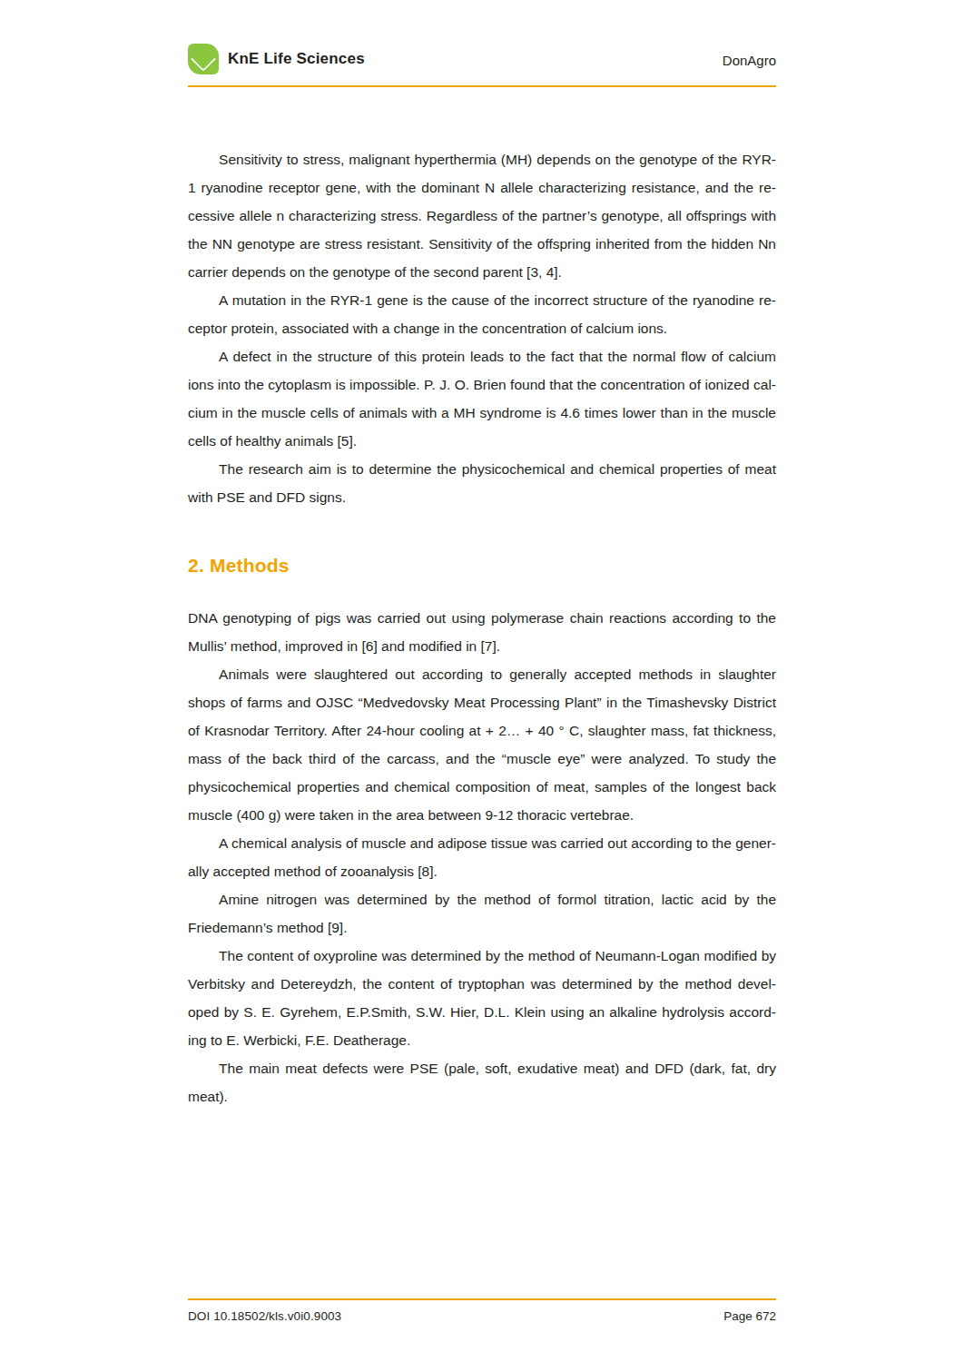KnE Life Sciences
DonAgro
Sensitivity to stress, malignant hyperthermia (MH) depends on the genotype of the RYR-1 ryanodine receptor gene, with the dominant N allele characterizing resistance, and the recessive allele n characterizing stress. Regardless of the partner’s genotype, all offsprings with the NN genotype are stress resistant. Sensitivity of the offspring inherited from the hidden Nn carrier depends on the genotype of the second parent [3, 4].
A mutation in the RYR-1 gene is the cause of the incorrect structure of the ryanodine receptor protein, associated with a change in the concentration of calcium ions.
A defect in the structure of this protein leads to the fact that the normal flow of calcium ions into the cytoplasm is impossible. P. J. O. Brien found that the concentration of ionized calcium in the muscle cells of animals with a MH syndrome is 4.6 times lower than in the muscle cells of healthy animals [5].
The research aim is to determine the physicochemical and chemical properties of meat with PSE and DFD signs.
2. Methods
DNA genotyping of pigs was carried out using polymerase chain reactions according to the Mullis’ method, improved in [6] and modified in [7].
Animals were slaughtered out according to generally accepted methods in slaughter shops of farms and OJSC “Medvedovsky Meat Processing Plant” in the Timashevsky District of Krasnodar Territory. After 24-hour cooling at + 2… + 40 ° C, slaughter mass, fat thickness, mass of the back third of the carcass, and the “muscle eye” were analyzed. To study the physicochemical properties and chemical composition of meat, samples of the longest back muscle (400 g) were taken in the area between 9-12 thoracic vertebrae.
A chemical analysis of muscle and adipose tissue was carried out according to the generally accepted method of zooanalysis [8].
Amine nitrogen was determined by the method of formol titration, lactic acid by the Friedemann’s method [9].
The content of oxyproline was determined by the method of Neumann-Logan modified by Verbitsky and Detereydzh, the content of tryptophan was determined by the method developed by S. E. Gyrehem, E.P.Smith, S.W. Hier, D.L. Klein using an alkaline hydrolysis according to E. Werbicki, F.E. Deatherage.
The main meat defects were PSE (pale, soft, exudative meat) and DFD (dark, fat, dry meat).
DOI 10.18502/kls.v0i0.9003
Page 672